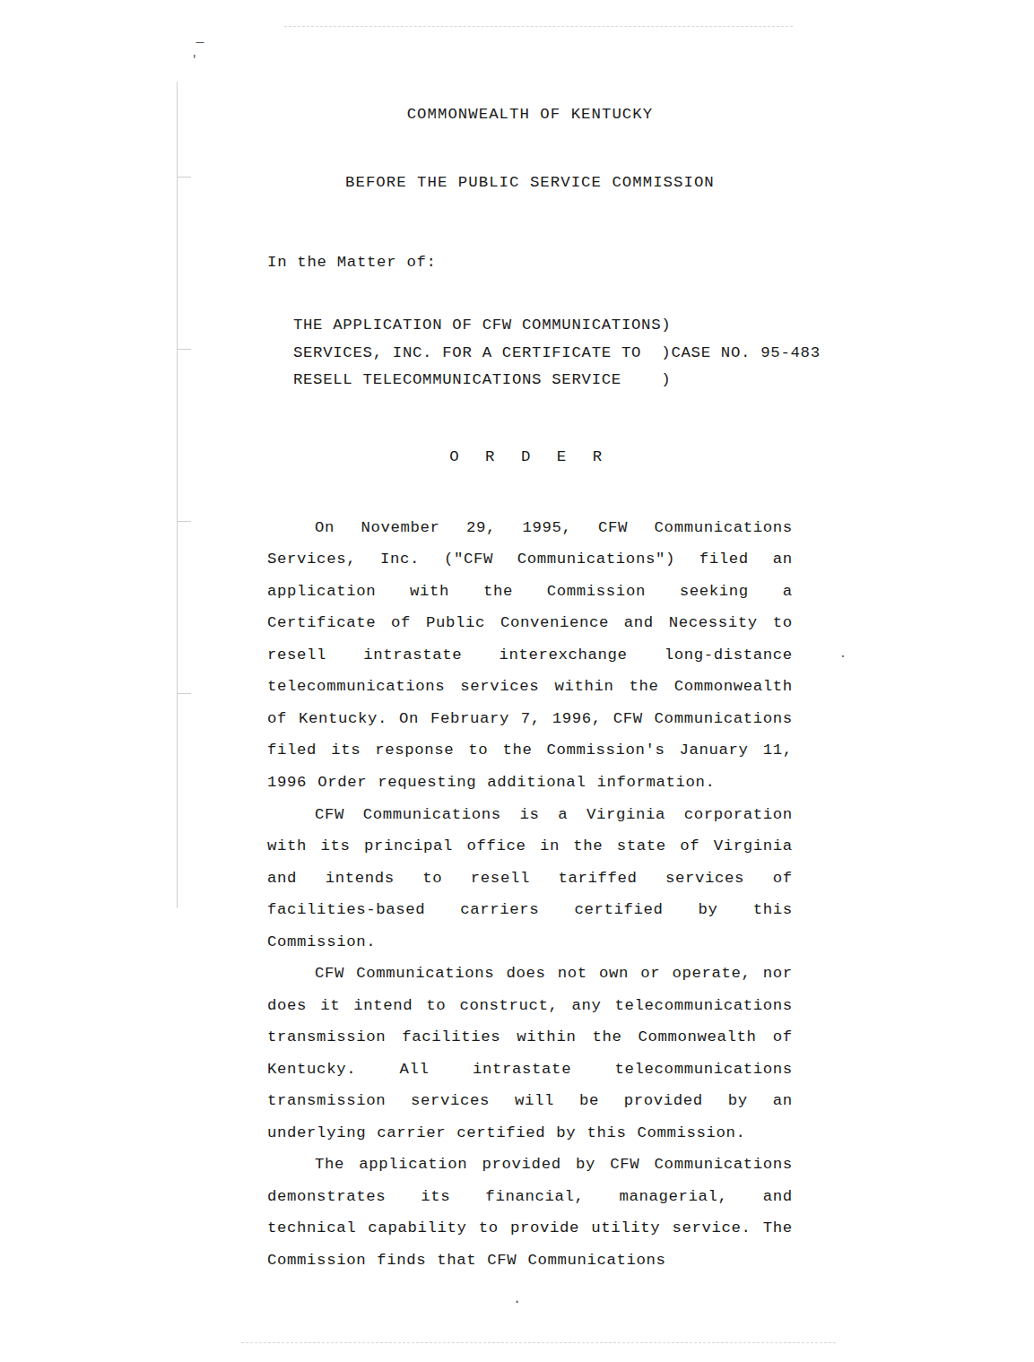—
′
·
COMMONWEALTH OF KENTUCKY
BEFORE THE PUBLIC SERVICE COMMISSION
In the Matter of:
| THE APPLICATION OF CFW COMMUNICATIONS | ) | |
| SERVICES, INC. FOR A CERTIFICATE TO | ) | CASE NO. 95-483 |
| RESELL TELECOMMUNICATIONS SERVICE | ) | |
O R D E R
On November 29, 1995, CFW Communications Services, Inc. ("CFW Communications") filed an application with the Commission seeking a Certificate of Public Convenience and Necessity to resell intrastate interexchange long-distance telecommunications services within the Commonwealth of Kentucky. On February 7, 1996, CFW Communications filed its response to the Commission's January 11, 1996 Order requesting additional information.
CFW Communications is a Virginia corporation with its principal office in the state of Virginia and intends to resell tariffed services of facilities-based carriers certified by this Commission.
CFW Communications does not own or operate, nor does it intend to construct, any telecommunications transmission facilities within the Commonwealth of Kentucky. All intrastate telecommunications transmission services will be provided by an underlying carrier certified by this Commission.
The application provided by CFW Communications demonstrates its financial, managerial, and technical capability to provide utility service. The Commission finds that CFW Communications
·